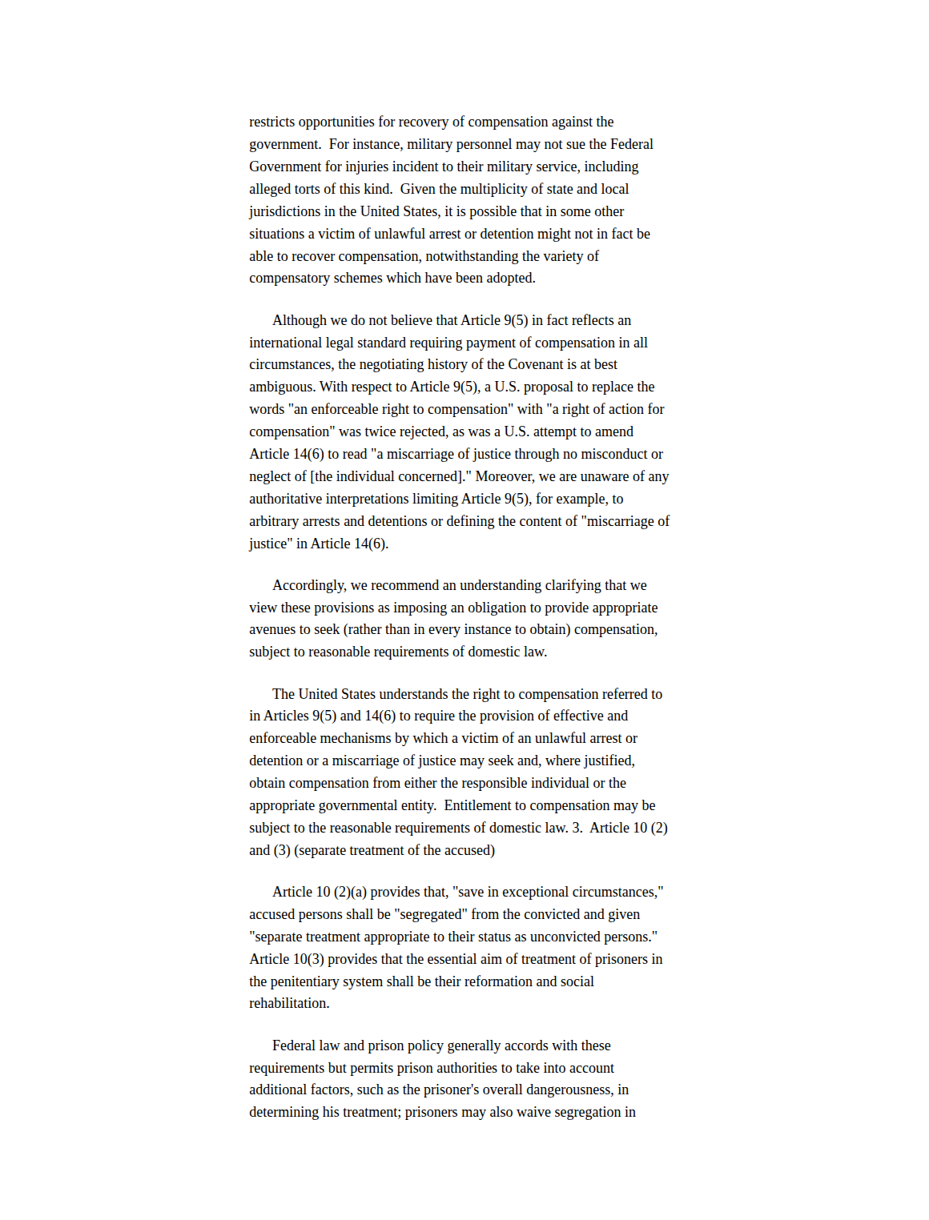restricts opportunities for recovery of compensation against the government. For instance, military personnel may not sue the Federal Government for injuries incident to their military service, including alleged torts of this kind. Given the multiplicity of state and local jurisdictions in the United States, it is possible that in some other situations a victim of unlawful arrest or detention might not in fact be able to recover compensation, notwithstanding the variety of compensatory schemes which have been adopted.
Although we do not believe that Article 9(5) in fact reflects an international legal standard requiring payment of compensation in all circumstances, the negotiating history of the Covenant is at best ambiguous. With respect to Article 9(5), a U.S. proposal to replace the words "an enforceable right to compensation" with "a right of action for compensation" was twice rejected, as was a U.S. attempt to amend Article 14(6) to read "a miscarriage of justice through no misconduct or neglect of [the individual concerned]." Moreover, we are unaware of any authoritative interpretations limiting Article 9(5), for example, to arbitrary arrests and detentions or defining the content of "miscarriage of justice" in Article 14(6).
Accordingly, we recommend an understanding clarifying that we view these provisions as imposing an obligation to provide appropriate avenues to seek (rather than in every instance to obtain) compensation, subject to reasonable requirements of domestic law.
The United States understands the right to compensation referred to in Articles 9(5) and 14(6) to require the provision of effective and enforceable mechanisms by which a victim of an unlawful arrest or detention or a miscarriage of justice may seek and, where justified, obtain compensation from either the responsible individual or the appropriate governmental entity. Entitlement to compensation may be subject to the reasonable requirements of domestic law. 3. Article 10 (2) and (3) (separate treatment of the accused)
Article 10 (2)(a) provides that, "save in exceptional circumstances," accused persons shall be "segregated" from the convicted and given "separate treatment appropriate to their status as unconvicted persons." Article 10(3) provides that the essential aim of treatment of prisoners in the penitentiary system shall be their reformation and social rehabilitation.
Federal law and prison policy generally accords with these requirements but permits prison authorities to take into account additional factors, such as the prisoner's overall dangerousness, in determining his treatment; prisoners may also waive segregation in